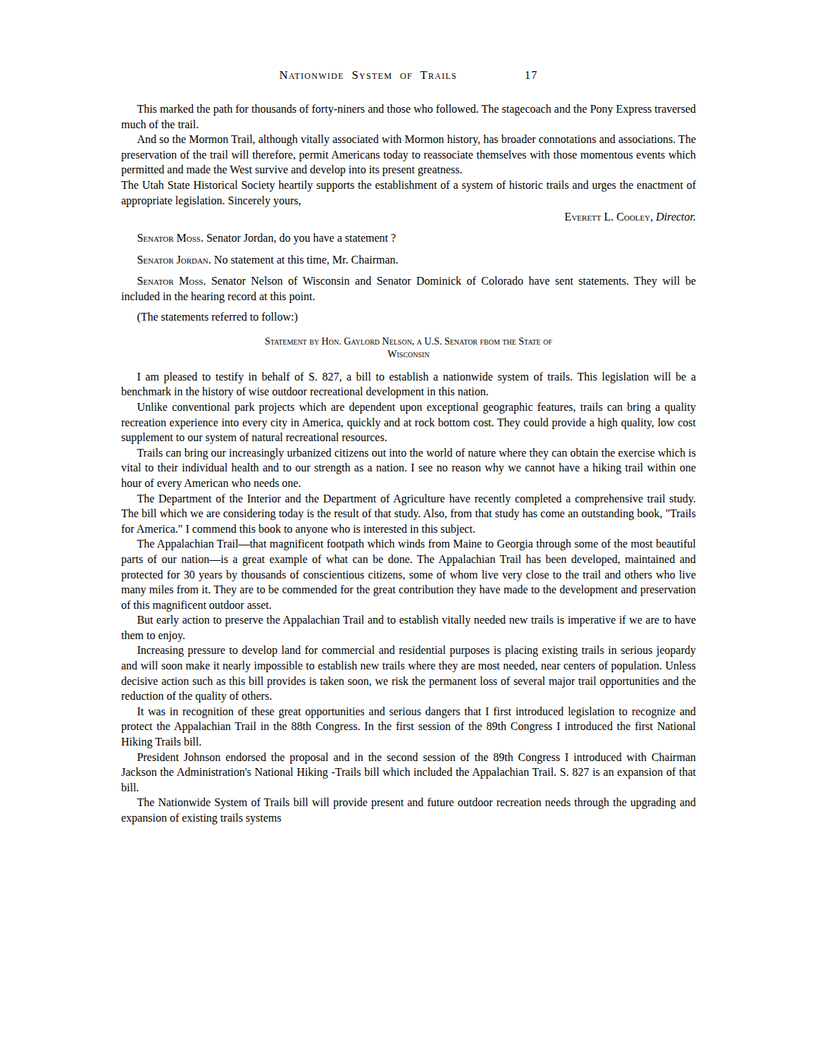Nationwide System of Trails 17
This marked the path for thousands of forty-niners and those who followed. The stagecoach and the Pony Express traversed much of the trail.
And so the Mormon Trail, although vitally associated with Mormon history, has broader connotations and associations. The preservation of the trail will therefore, permit Americans today to reassociate themselves with those momentous events which permitted and made the West survive and develop into its present greatness.
The Utah State Historical Society heartily supports the establishment of a system of historic trails and urges the enactment of appropriate legislation. Sincerely yours,
Everett L. Cooley, Director.
Senator Moss. Senator Jordan, do you have a statement ?
Senator Jordan. No statement at this time, Mr. Chairman.
Senator Moss. Senator Nelson of Wisconsin and Senator Dominick of Colorado have sent statements. They will be included in the hearing record at this point.
(The statements referred to follow:)
Statement by Hon. Gaylord Nelson, a U.S. Senator fbom the State of Wisconsin
I am pleased to testify in behalf of S. 827, a bill to establish a nationwide system of trails. This legislation will be a benchmark in the history of wise outdoor recreational development in this nation.
Unlike conventional park projects which are dependent upon exceptional geographic features, trails can bring a quality recreation experience into every city in America, quickly and at rock bottom cost. They could provide a high quality, low cost supplement to our system of natural recreational resources.
Trails can bring our increasingly urbanized citizens out into the world of nature where they can obtain the exercise which is vital to their individual health and to our strength as a nation. I see no reason why we cannot have a hiking trail within one hour of every American who needs one.
The Department of the Interior and the Department of Agriculture have recently completed a comprehensive trail study. The bill which we are considering today is the result of that study. Also, from that study has come an outstanding book, "Trails for America." I commend this book to anyone who is interested in this subject.
The Appalachian Trail—that magnificent footpath which winds from Maine to Georgia through some of the most beautiful parts of our nation—is a great example of what can be done. The Appalachian Trail has been developed, maintained and protected for 30 years by thousands of conscientious citizens, some of whom live very close to the trail and others who live many miles from it. They are to be commended for the great contribution they have made to the development and preservation of this magnificent outdoor asset.
But early action to preserve the Appalachian Trail and to establish vitally needed new trails is imperative if we are to have them to enjoy.
Increasing pressure to develop land for commercial and residential purposes is placing existing trails in serious jeopardy and will soon make it nearly impossible to establish new trails where they are most needed, near centers of population. Unless decisive action such as this bill provides is taken soon, we risk the permanent loss of several major trail opportunities and the reduction of the quality of others.
It was in recognition of these great opportunities and serious dangers that I first introduced legislation to recognize and protect the Appalachian Trail in the 88th Congress. In the first session of the 89th Congress I introduced the first National Hiking Trails bill.
President Johnson endorsed the proposal and in the second session of the 89th Congress I introduced with Chairman Jackson the Administration's National Hiking -Trails bill which included the Appalachian Trail. S. 827 is an expansion of that bill.
The Nationwide System of Trails bill will provide present and future outdoor recreation needs through the upgrading and expansion of existing trails systems